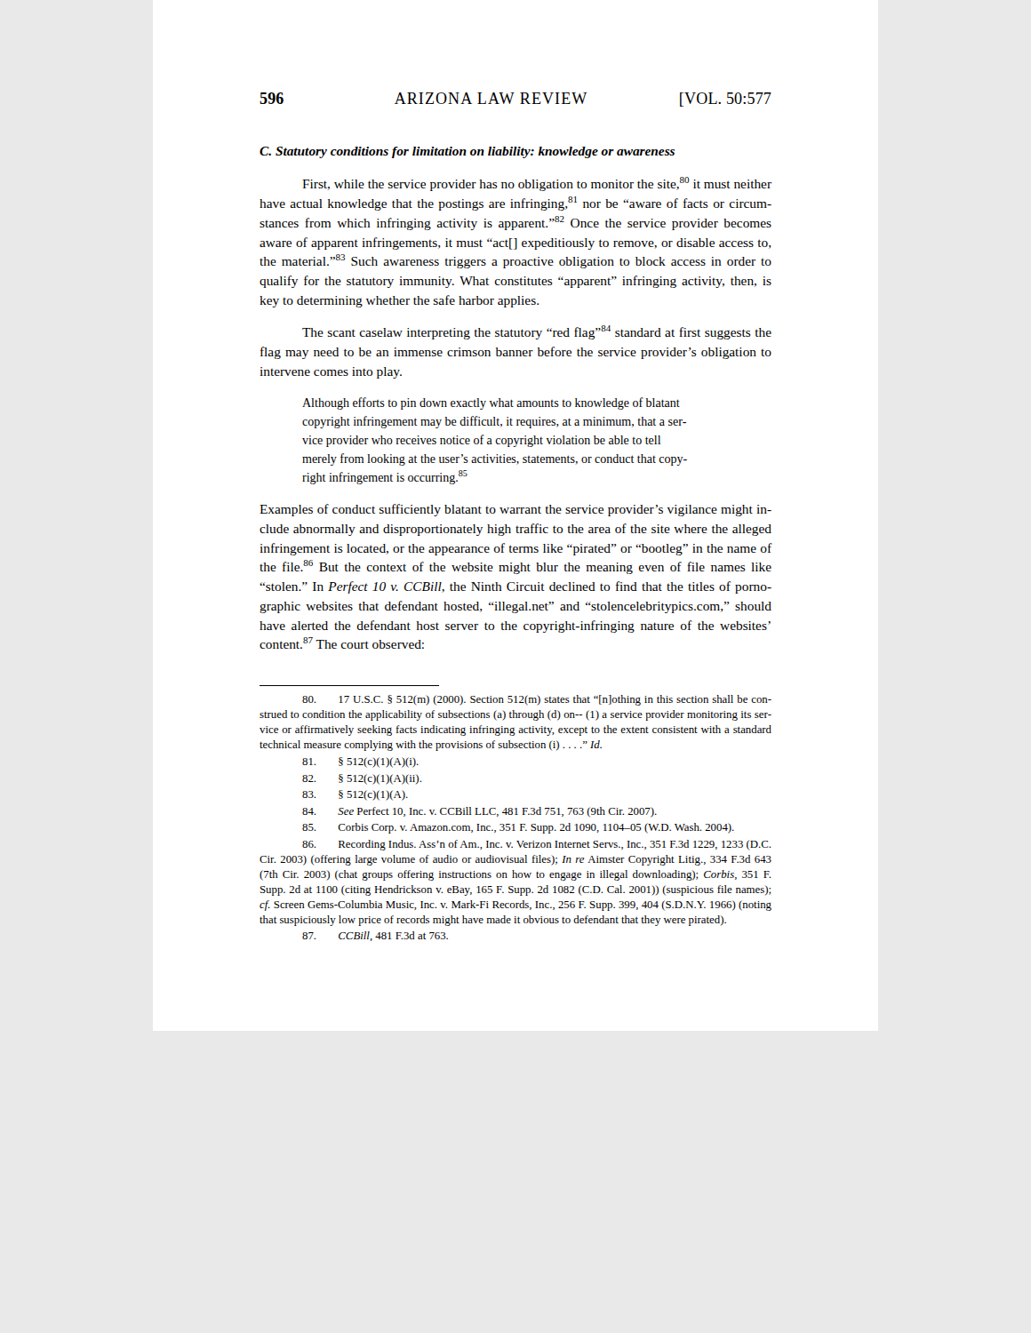596 Arizona Law Review [VOL. 50:577
C. Statutory conditions for limitation on liability: knowledge or awareness
First, while the service provider has no obligation to monitor the site,80 it must neither have actual knowledge that the postings are infringing,81 nor be “aware of facts or circumstances from which infringing activity is apparent.”82 Once the service provider becomes aware of apparent infringements, it must “act[] expeditiously to remove, or disable access to, the material.”83 Such awareness triggers a proactive obligation to block access in order to qualify for the statutory immunity. What constitutes “apparent” infringing activity, then, is key to determining whether the safe harbor applies.
The scant caselaw interpreting the statutory “red flag”84 standard at first suggests the flag may need to be an immense crimson banner before the service provider’s obligation to intervene comes into play.
Although efforts to pin down exactly what amounts to knowledge of blatant copyright infringement may be difficult, it requires, at a minimum, that a service provider who receives notice of a copyright violation be able to tell merely from looking at the user’s activities, statements, or conduct that copyright infringement is occurring.85
Examples of conduct sufficiently blatant to warrant the service provider’s vigilance might include abnormally and disproportionately high traffic to the area of the site where the alleged infringement is located, or the appearance of terms like “pirated” or “bootleg” in the name of the file.86 But the context of the website might blur the meaning even of file names like “stolen.” In Perfect 10 v. CCBill, the Ninth Circuit declined to find that the titles of pornographic websites that defendant hosted, “illegal.net” and “stolencelebritypics.com,” should have alerted the defendant host server to the copyright-infringing nature of the websites’ content.87 The court observed:
80. 17 U.S.C. § 512(m) (2000). Section 512(m) states that “[n]othing in this section shall be construed to condition the applicability of subsections (a) through (d) on-- (1) a service provider monitoring its service or affirmatively seeking facts indicating infringing activity, except to the extent consistent with a standard technical measure complying with the provisions of subsection (i) . . . .” Id.
81.§ 512(c)(1)(A)(i).
82.§ 512(c)(1)(A)(ii).
83.§ 512(c)(1)(A).
84. See Perfect 10, Inc. v. CCBill LLC, 481 F.3d 751, 763 (9th Cir. 2007).
85. Corbis Corp. v. Amazon.com, Inc., 351 F. Supp. 2d 1090, 1104–05 (W.D. Wash. 2004).
86. Recording Indus. Ass’n of Am., Inc. v. Verizon Internet Servs., Inc., 351 F.3d 1229, 1233 (D.C. Cir. 2003) (offering large volume of audio or audiovisual files); In re Aimster Copyright Litig., 334 F.3d 643 (7th Cir. 2003) (chat groups offering instructions on how to engage in illegal downloading); Corbis, 351 F. Supp. 2d at 1100 (citing Hendrickson v. eBay, 165 F. Supp. 2d 1082 (C.D. Cal. 2001)) (suspicious file names); cf. Screen Gems-Columbia Music, Inc. v. Mark-Fi Records, Inc., 256 F. Supp. 399, 404 (S.D.N.Y. 1966) (noting that suspiciously low price of records might have made it obvious to defendant that they were pirated).
87. CCBill, 481 F.3d at 763.